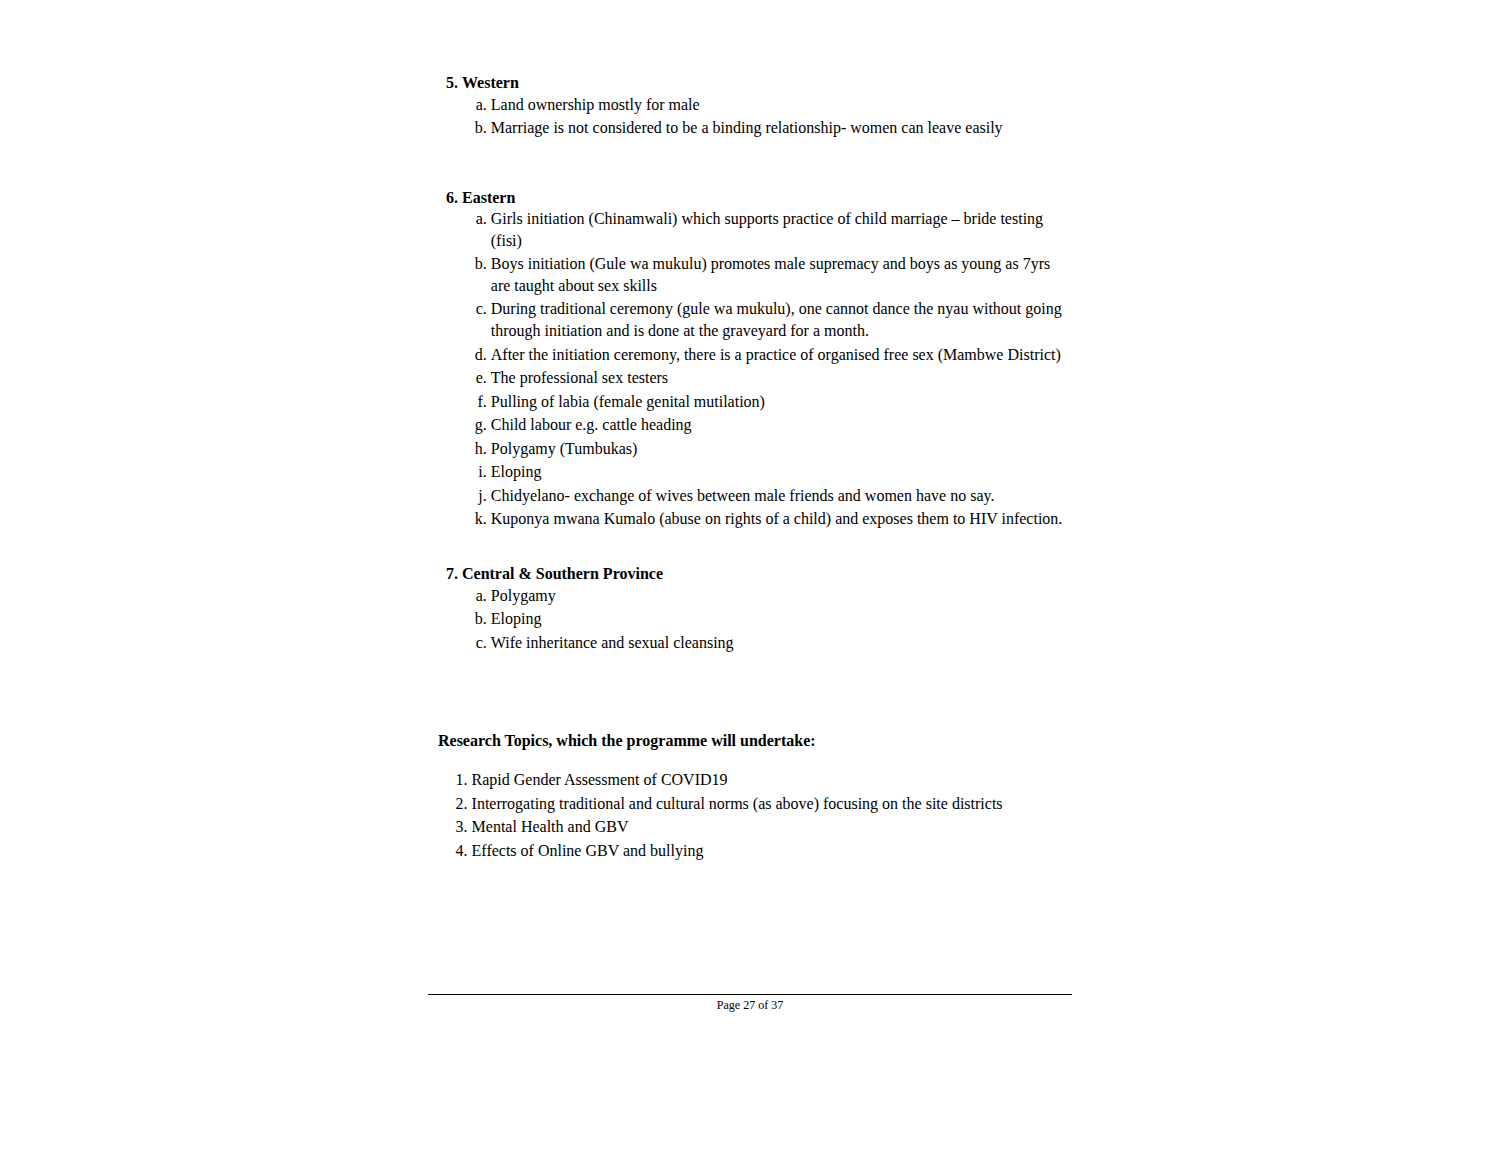Western
Land ownership mostly for male
Marriage is not considered to be a binding relationship- women can leave easily
Eastern
Girls initiation (Chinamwali) which supports practice of child marriage – bride testing (fisi)
Boys initiation (Gule wa mukulu) promotes male supremacy and boys as young as 7yrs are taught about sex skills
During traditional ceremony (gule wa mukulu), one cannot dance the nyau without going through initiation and is done at the graveyard for a month.
After the initiation ceremony, there is a practice of organised free sex (Mambwe District)
The professional sex testers
Pulling of labia (female genital mutilation)
Child labour e.g. cattle heading
Polygamy (Tumbukas)
Eloping
Chidyelano- exchange of wives between male friends and women have no say.
Kuponya mwana Kumalo (abuse on rights of a child) and exposes them to HIV infection.
Central & Southern Province
Polygamy
Eloping
Wife inheritance and sexual cleansing
Research Topics, which the programme will undertake:
Rapid Gender Assessment of COVID19
Interrogating traditional and cultural norms (as above) focusing on the site districts
Mental Health and GBV
Effects of Online GBV and bullying
Page 27 of 37